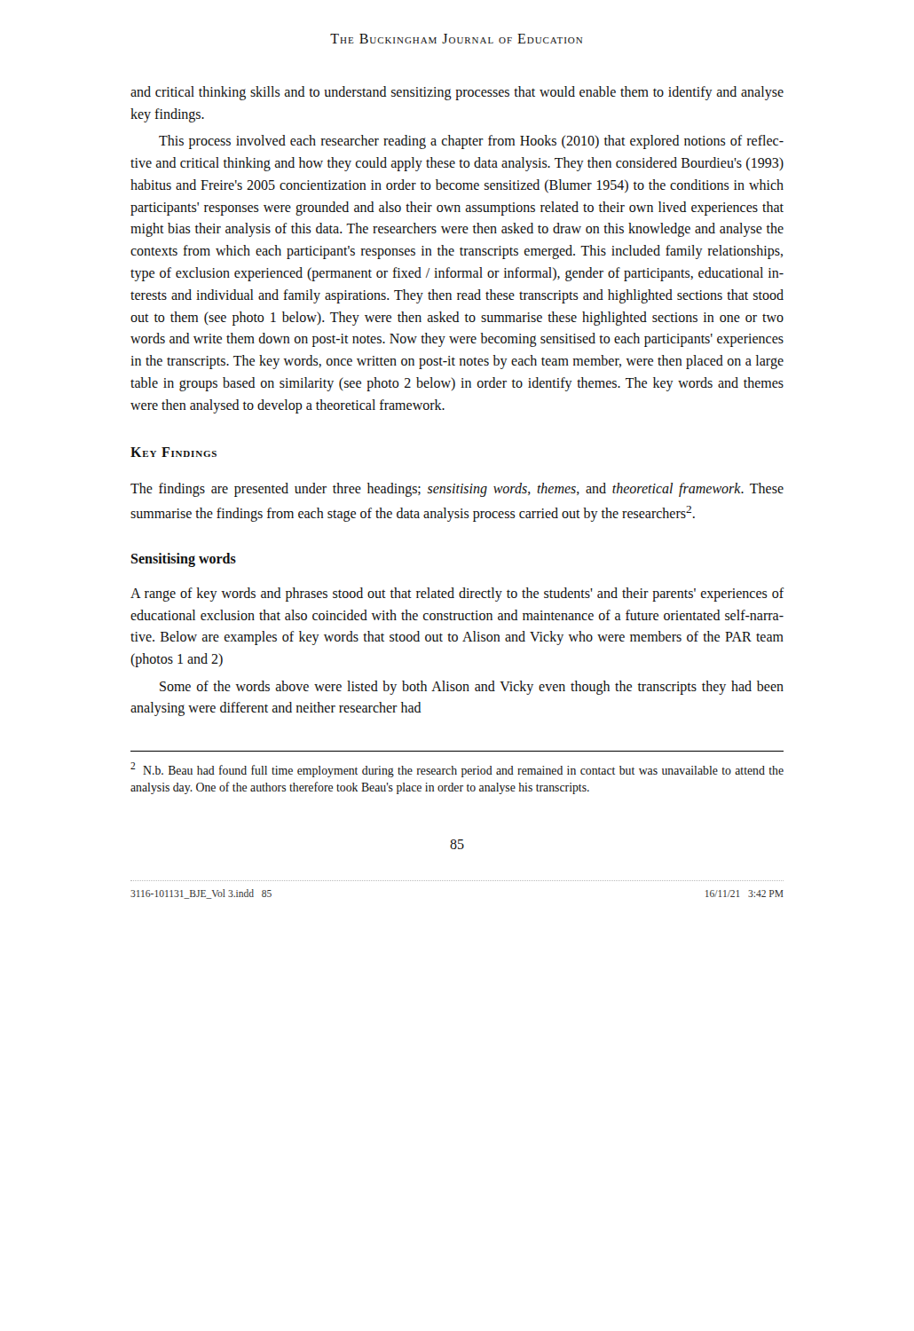The Buckingham Journal of Education
and critical thinking skills and to understand sensitizing processes that would enable them to identify and analyse key findings.
This process involved each researcher reading a chapter from Hooks (2010) that explored notions of reflective and critical thinking and how they could apply these to data analysis. They then considered Bourdieu's (1993) habitus and Freire's 2005 concientization in order to become sensitized (Blumer 1954) to the conditions in which participants' responses were grounded and also their own assumptions related to their own lived experiences that might bias their analysis of this data. The researchers were then asked to draw on this knowledge and analyse the contexts from which each participant's responses in the transcripts emerged. This included family relationships, type of exclusion experienced (permanent or fixed / informal or informal), gender of participants, educational interests and individual and family aspirations. They then read these transcripts and highlighted sections that stood out to them (see photo 1 below). They were then asked to summarise these highlighted sections in one or two words and write them down on post-it notes. Now they were becoming sensitised to each participants' experiences in the transcripts. The key words, once written on post-it notes by each team member, were then placed on a large table in groups based on similarity (see photo 2 below) in order to identify themes. The key words and themes were then analysed to develop a theoretical framework.
Key Findings
The findings are presented under three headings; sensitising words, themes, and theoretical framework. These summarise the findings from each stage of the data analysis process carried out by the researchers2.
Sensitising words
A range of key words and phrases stood out that related directly to the students' and their parents' experiences of educational exclusion that also coincided with the construction and maintenance of a future orientated self-narrative. Below are examples of key words that stood out to Alison and Vicky who were members of the PAR team (photos 1 and 2)
Some of the words above were listed by both Alison and Vicky even though the transcripts they had been analysing were different and neither researcher had
2 N.b. Beau had found full time employment during the research period and remained in contact but was unavailable to attend the analysis day. One of the authors therefore took Beau's place in order to analyse his transcripts.
85
3116-101131_BJE_Vol 3.indd 85 16/11/21 3:42 PM